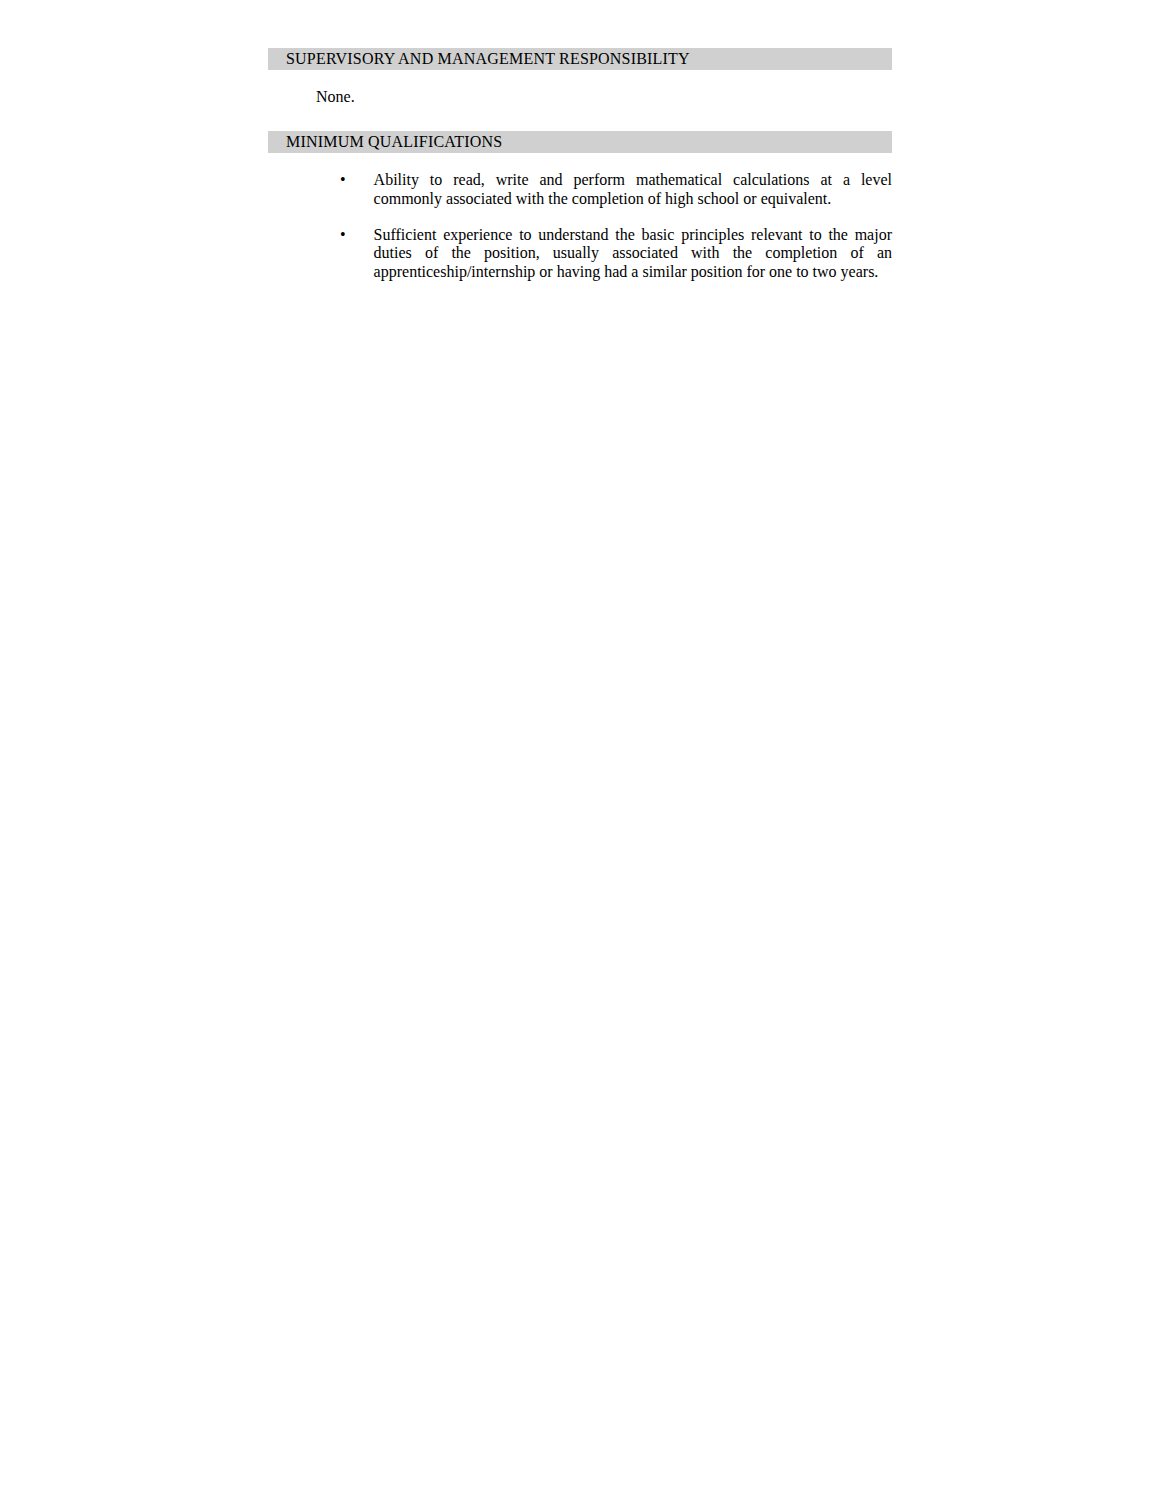SUPERVISORY AND MANAGEMENT RESPONSIBILITY
None.
MINIMUM QUALIFICATIONS
Ability to read, write and perform mathematical calculations at a level commonly associated with the completion of high school or equivalent.
Sufficient experience to understand the basic principles relevant to the major duties of the position, usually associated with the completion of an apprenticeship/internship or having had a similar position for one to two years.